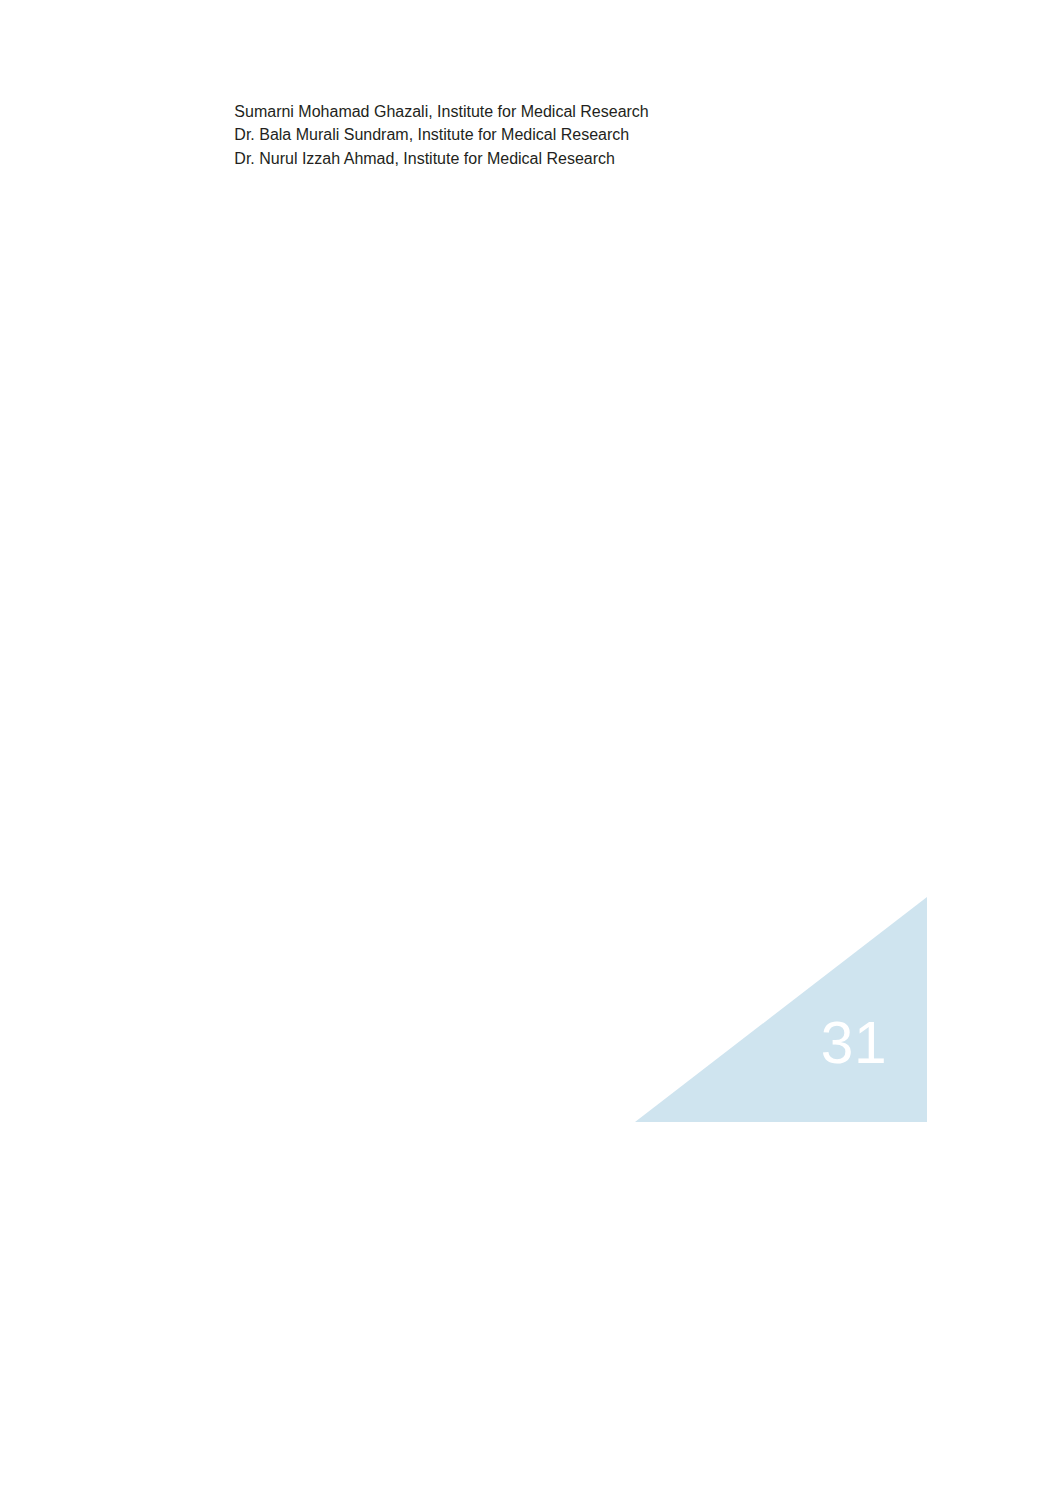Sumarni Mohamad Ghazali, Institute for Medical Research
Dr. Bala Murali Sundram, Institute for Medical Research
Dr. Nurul Izzah Ahmad, Institute for Medical Research
31